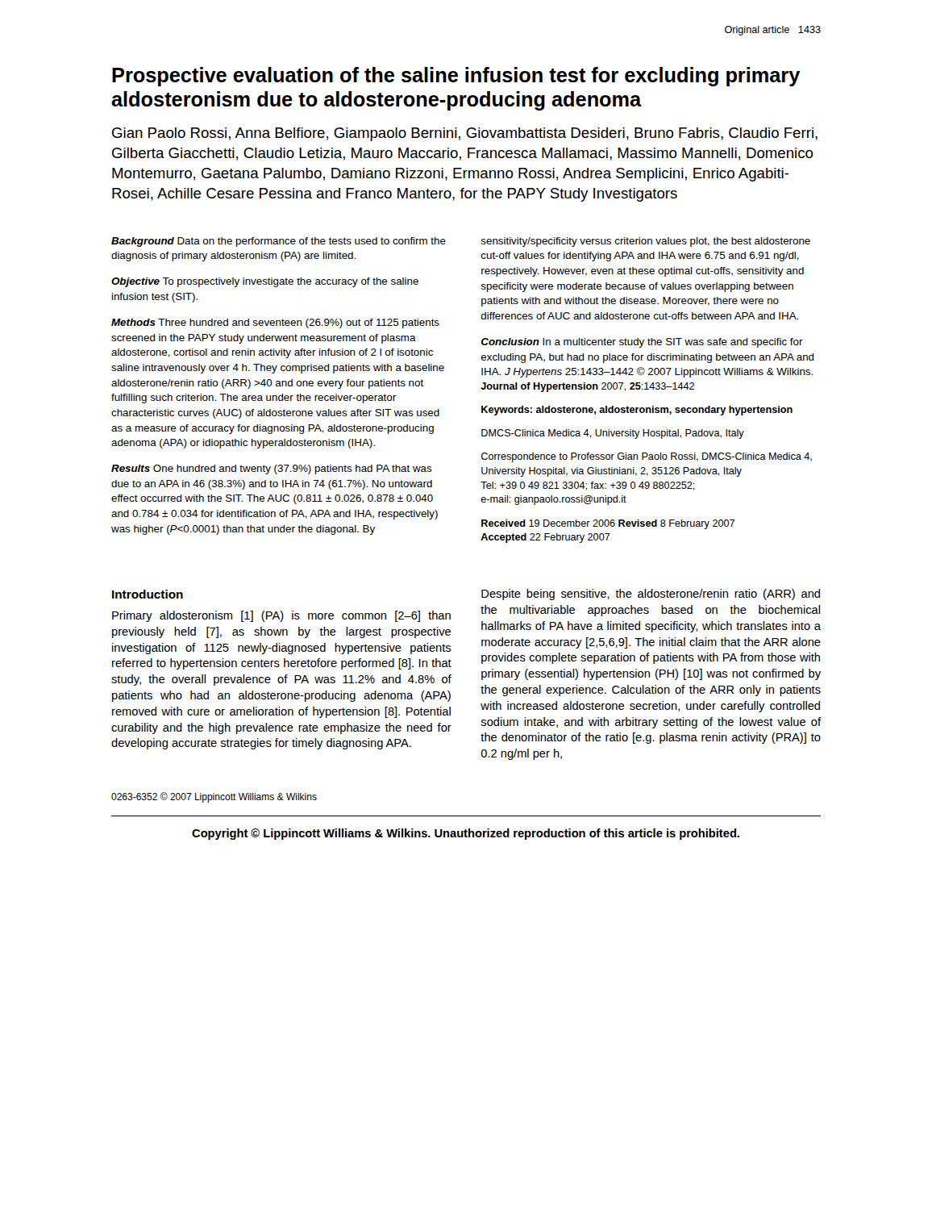Original article 1433
Prospective evaluation of the saline infusion test for excluding primary aldosteronism due to aldosterone-producing adenoma
Gian Paolo Rossi, Anna Belfiore, Giampaolo Bernini, Giovambattista Desideri, Bruno Fabris, Claudio Ferri, Gilberta Giacchetti, Claudio Letizia, Mauro Maccario, Francesca Mallamaci, Massimo Mannelli, Domenico Montemurro, Gaetana Palumbo, Damiano Rizzoni, Ermanno Rossi, Andrea Semplicini, Enrico Agabiti-Rosei, Achille Cesare Pessina and Franco Mantero, for the PAPY Study Investigators
Background Data on the performance of the tests used to confirm the diagnosis of primary aldosteronism (PA) are limited.
Objective To prospectively investigate the accuracy of the saline infusion test (SIT).
Methods Three hundred and seventeen (26.9%) out of 1125 patients screened in the PAPY study underwent measurement of plasma aldosterone, cortisol and renin activity after infusion of 2 l of isotonic saline intravenously over 4 h. They comprised patients with a baseline aldosterone/renin ratio (ARR) >40 and one every four patients not fulfilling such criterion. The area under the receiver-operator characteristic curves (AUC) of aldosterone values after SIT was used as a measure of accuracy for diagnosing PA, aldosterone-producing adenoma (APA) or idiopathic hyperaldosteronism (IHA).
Results One hundred and twenty (37.9%) patients had PA that was due to an APA in 46 (38.3%) and to IHA in 74 (61.7%). No untoward effect occurred with the SIT. The AUC (0.811 ± 0.026, 0.878 ± 0.040 and 0.784 ± 0.034 for identification of PA, APA and IHA, respectively) was higher (P<0.0001) than that under the diagonal. By sensitivity/specificity versus criterion values plot, the best aldosterone cut-off values for identifying APA and IHA were 6.75 and 6.91 ng/dl, respectively. However, even at these optimal cut-offs, sensitivity and specificity were moderate because of values overlapping between patients with and without the disease. Moreover, there were no differences of AUC and aldosterone cut-offs between APA and IHA.
Conclusion In a multicenter study the SIT was safe and specific for excluding PA, but had no place for discriminating between an APA and IHA. J Hypertens 25:1433–1442 © 2007 Lippincott Williams & Wilkins.
Journal of Hypertension 2007, 25:1433–1442
Keywords: aldosterone, aldosteronism, secondary hypertension
DMCS-Clinica Medica 4, University Hospital, Padova, Italy
Correspondence to Professor Gian Paolo Rossi, DMCS-Clinica Medica 4, University Hospital, via Giustiniani, 2, 35126 Padova, Italy
Tel: +39 0 49 821 3304; fax: +39 0 49 8802252;
e-mail: gianpaolo.rossi@unipd.it
Received 19 December 2006 Revised 8 February 2007
Accepted 22 February 2007
Introduction
Primary aldosteronism [1] (PA) is more common [2–6] than previously held [7], as shown by the largest prospective investigation of 1125 newly-diagnosed hypertensive patients referred to hypertension centers heretofore performed [8]. In that study, the overall prevalence of PA was 11.2% and 4.8% of patients who had an aldosterone-producing adenoma (APA) removed with cure or amelioration of hypertension [8]. Potential curability and the high prevalence rate emphasize the need for developing accurate strategies for timely diagnosing APA.
Despite being sensitive, the aldosterone/renin ratio (ARR) and the multivariable approaches based on the biochemical hallmarks of PA have a limited specificity, which translates into a moderate accuracy [2,5,6,9]. The initial claim that the ARR alone provides complete separation of patients with PA from those with primary (essential) hypertension (PH) [10] was not confirmed by the general experience. Calculation of the ARR only in patients with increased aldosterone secretion, under carefully controlled sodium intake, and with arbitrary setting of the lowest value of the denominator of the ratio [e.g. plasma renin activity (PRA)] to 0.2 ng/ml per h,
0263-6352 © 2007 Lippincott Williams & Wilkins
Copyright © Lippincott Williams & Wilkins. Unauthorized reproduction of this article is prohibited.